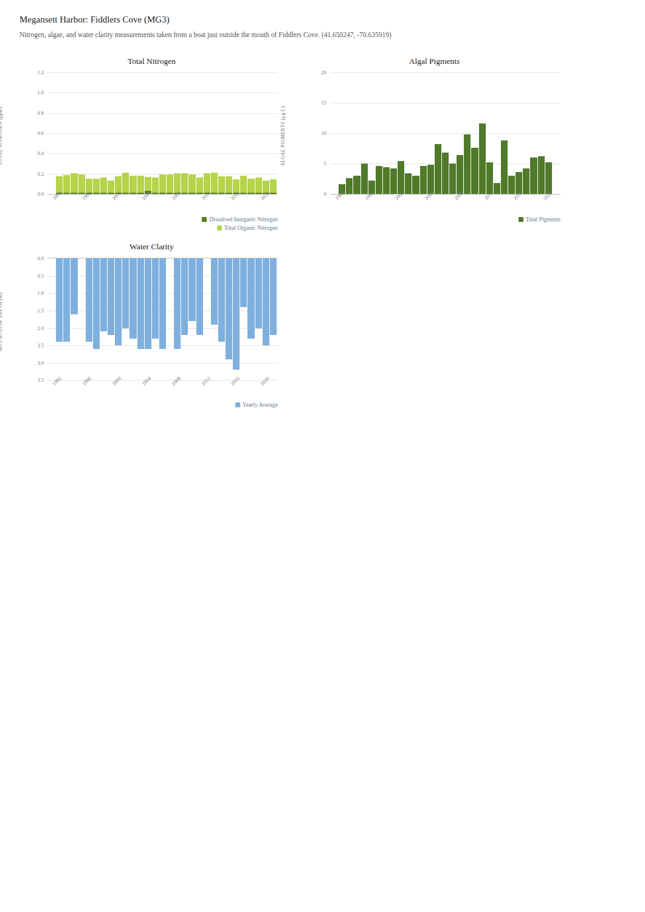Megansett Harbor: Fiddlers Cove (MG3)
Nitrogen, algae, and water clarity measurements taken from a boat just outside the mouth of Fiddlers Cove. (41.650247, -70.635919)
Total Nitrogen
TOTAL NITROGEN (ppm)
1.2
1.0
0.8
0.6
0.4
0.2
0.0
1992
1996
2000
2004
2008
2012
2016
2020
Dissolved Inorganic Nitrogen
Total Organic Nitrogen
Algal Pigments
ALGAL PIGMENTS (µg/L)
20
15
10
5
0
1992
1996
2000
2004
2008
2012
2016
2020
Total Pigments
Water Clarity
SECCHI DISK DEPTH (m)
0.0
0.5
1.0
1.5
2.0
2.5
3.0
3.5
1992
1996
2000
2004
2008
2012
2016
2020
Yearly Average